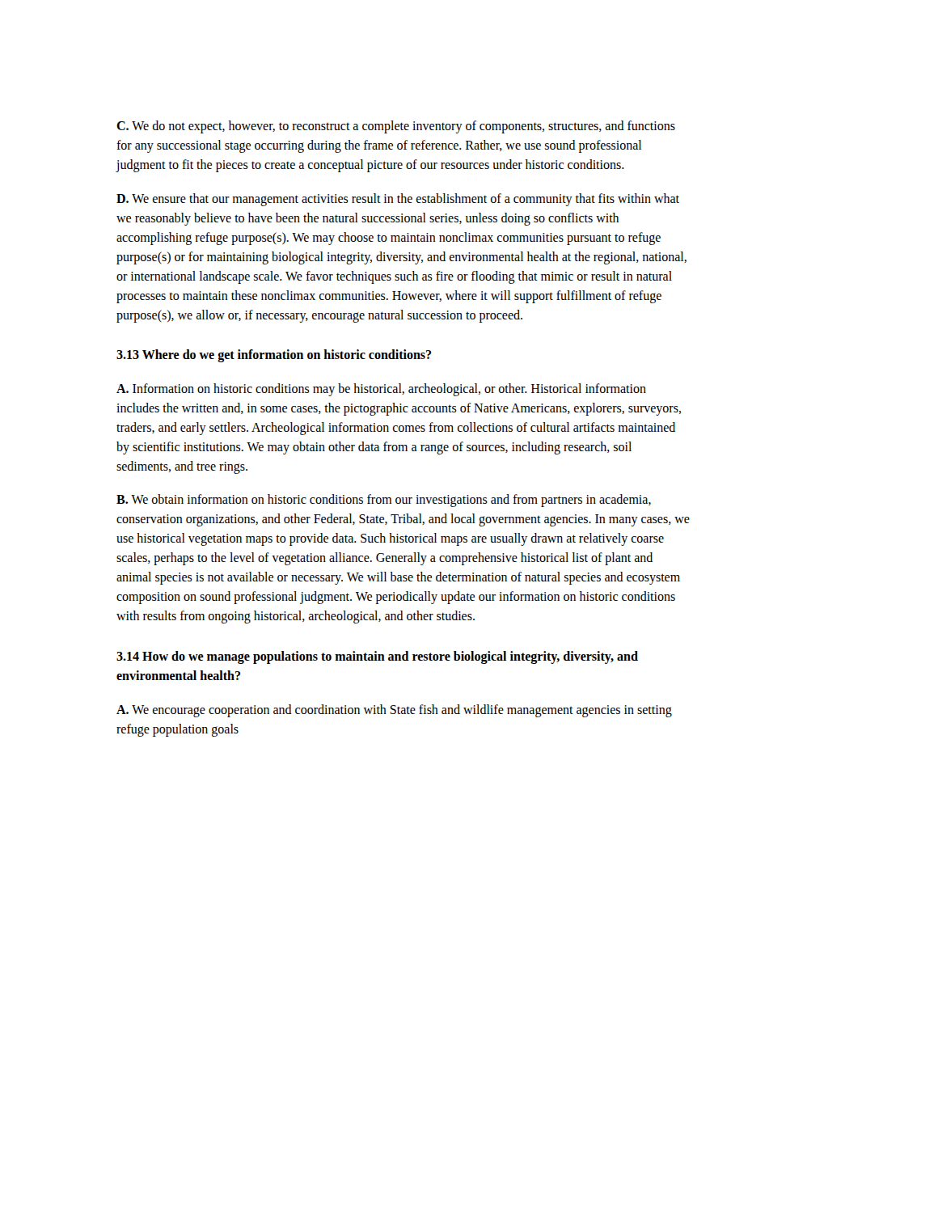C. We do not expect, however, to reconstruct a complete inventory of components, structures, and functions for any successional stage occurring during the frame of reference. Rather, we use sound professional judgment to fit the pieces to create a conceptual picture of our resources under historic conditions.
D. We ensure that our management activities result in the establishment of a community that fits within what we reasonably believe to have been the natural successional series, unless doing so conflicts with accomplishing refuge purpose(s). We may choose to maintain nonclimax communities pursuant to refuge purpose(s) or for maintaining biological integrity, diversity, and environmental health at the regional, national, or international landscape scale. We favor techniques such as fire or flooding that mimic or result in natural processes to maintain these nonclimax communities. However, where it will support fulfillment of refuge purpose(s), we allow or, if necessary, encourage natural succession to proceed.
3.13 Where do we get information on historic conditions?
A. Information on historic conditions may be historical, archeological, or other. Historical information includes the written and, in some cases, the pictographic accounts of Native Americans, explorers, surveyors, traders, and early settlers. Archeological information comes from collections of cultural artifacts maintained by scientific institutions. We may obtain other data from a range of sources, including research, soil sediments, and tree rings.
B. We obtain information on historic conditions from our investigations and from partners in academia, conservation organizations, and other Federal, State, Tribal, and local government agencies. In many cases, we use historical vegetation maps to provide data. Such historical maps are usually drawn at relatively coarse scales, perhaps to the level of vegetation alliance. Generally a comprehensive historical list of plant and animal species is not available or necessary. We will base the determination of natural species and ecosystem composition on sound professional judgment. We periodically update our information on historic conditions with results from ongoing historical, archeological, and other studies.
3.14 How do we manage populations to maintain and restore biological integrity, diversity, and environmental health?
A. We encourage cooperation and coordination with State fish and wildlife management agencies in setting refuge population goals